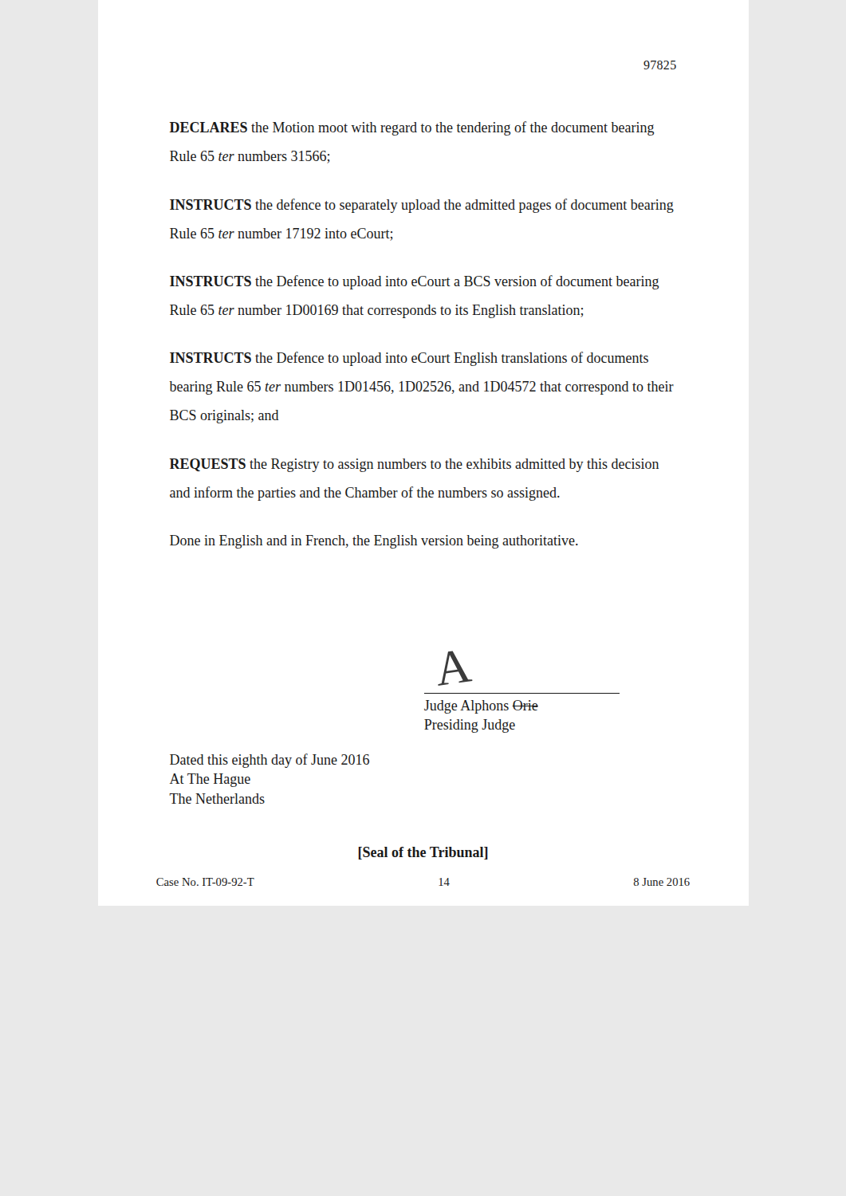97825
DECLARES the Motion moot with regard to the tendering of the document bearing Rule 65 ter numbers 31566;
INSTRUCTS the defence to separately upload the admitted pages of document bearing Rule 65 ter number 17192 into eCourt;
INSTRUCTS the Defence to upload into eCourt a BCS version of document bearing Rule 65 ter number 1D00169 that corresponds to its English translation;
INSTRUCTS the Defence to upload into eCourt English translations of documents bearing Rule 65 ter numbers 1D01456, 1D02526, and 1D04572 that correspond to their BCS originals; and
REQUESTS the Registry to assign numbers to the exhibits admitted by this decision and inform the parties and the Chamber of the numbers so assigned.
Done in English and in French, the English version being authoritative.
A
Judge Alphons Orie
Presiding Judge
Dated this eighth day of June 2016
At The Hague
The Netherlands
[Seal of the Tribunal]
Case No. IT-09-92-T
14
8 June 2016